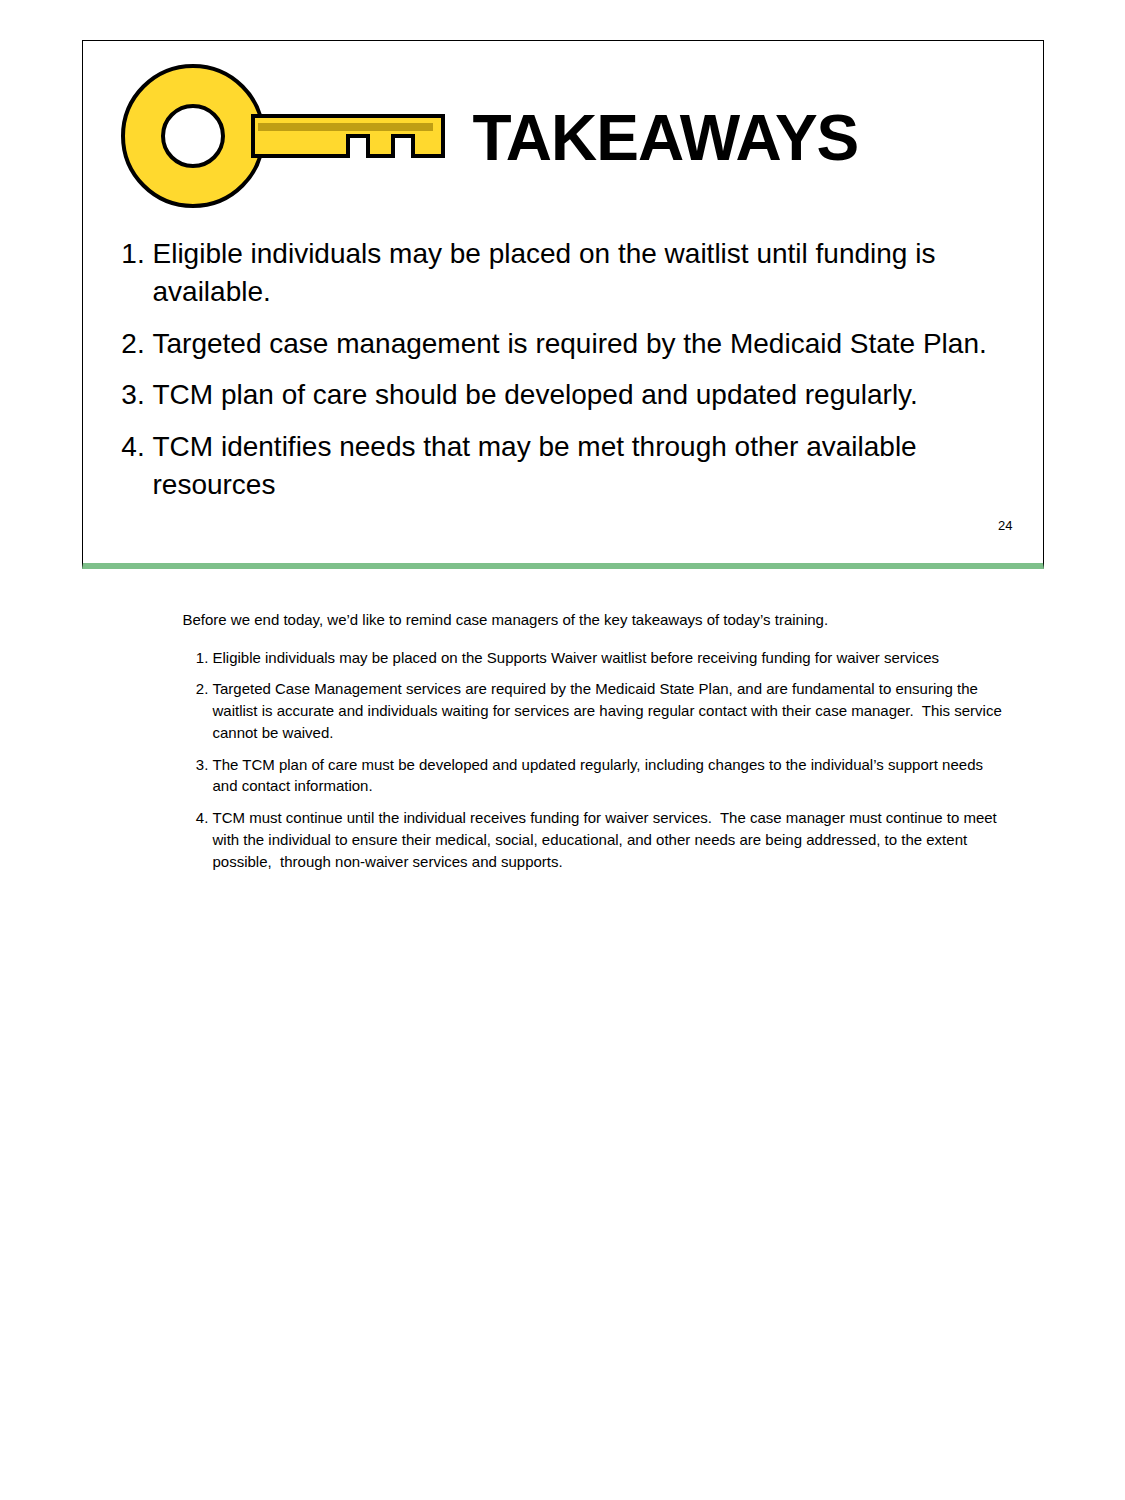TAKEAWAYS
Eligible individuals may be placed on the waitlist until funding is available.
Targeted case management is required by the Medicaid State Plan.
TCM plan of care should be developed and updated regularly.
TCM identifies needs that may be met through other available resources
24
Before we end today, we’d like to remind case managers of the key takeaways of today’s training.
Eligible individuals may be placed on the Supports Waiver waitlist before receiving funding for waiver services
Targeted Case Management services are required by the Medicaid State Plan, and are fundamental to ensuring the waitlist is accurate and individuals waiting for services are having regular contact with their case manager. This service cannot be waived.
The TCM plan of care must be developed and updated regularly, including changes to the individual’s support needs and contact information.
TCM must continue until the individual receives funding for waiver services. The case manager must continue to meet with the individual to ensure their medical, social, educational, and other needs are being addressed, to the extent possible, through non-waiver services and supports.